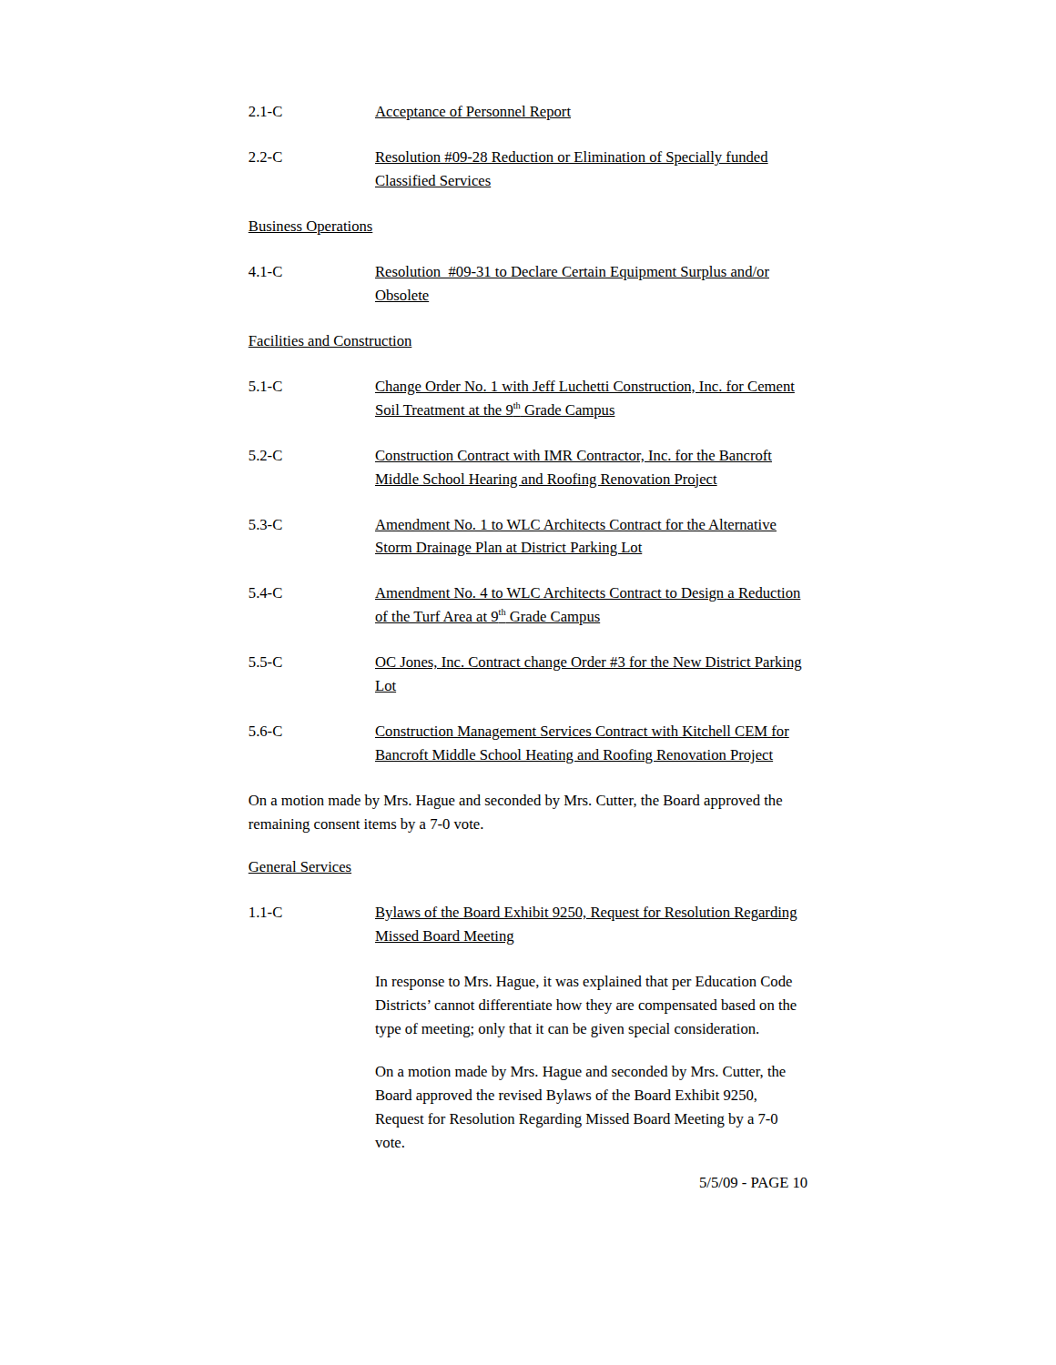2.1-C
Acceptance of Personnel Report
2.2-C
Resolution #09-28 Reduction or Elimination of Specially funded Classified Services
Business Operations
4.1-C
Resolution #09-31 to Declare Certain Equipment Surplus and/or Obsolete
Facilities and Construction
5.1-C
Change Order No. 1 with Jeff Luchetti Construction, Inc. for Cement Soil Treatment at the 9th Grade Campus
5.2-C
Construction Contract with IMR Contractor, Inc. for the Bancroft Middle School Hearing and Roofing Renovation Project
5.3-C
Amendment No. 1 to WLC Architects Contract for the Alternative Storm Drainage Plan at District Parking Lot
5.4-C
Amendment No. 4 to WLC Architects Contract to Design a Reduction of the Turf Area at 9th Grade Campus
5.5-C
OC Jones, Inc. Contract change Order #3 for the New District Parking Lot
5.6-C
Construction Management Services Contract with Kitchell CEM for Bancroft Middle School Heating and Roofing Renovation Project
On a motion made by Mrs. Hague and seconded by Mrs. Cutter, the Board approved the remaining consent items by a 7-0 vote.
General Services
1.1-C
Bylaws of the Board Exhibit 9250, Request for Resolution Regarding Missed Board Meeting
In response to Mrs. Hague, it was explained that per Education Code Districts’ cannot differentiate how they are compensated based on the type of meeting; only that it can be given special consideration.
On a motion made by Mrs. Hague and seconded by Mrs. Cutter, the Board approved the revised Bylaws of the Board Exhibit 9250, Request for Resolution Regarding Missed Board Meeting by a 7-0 vote.
5/5/09 - PAGE 10